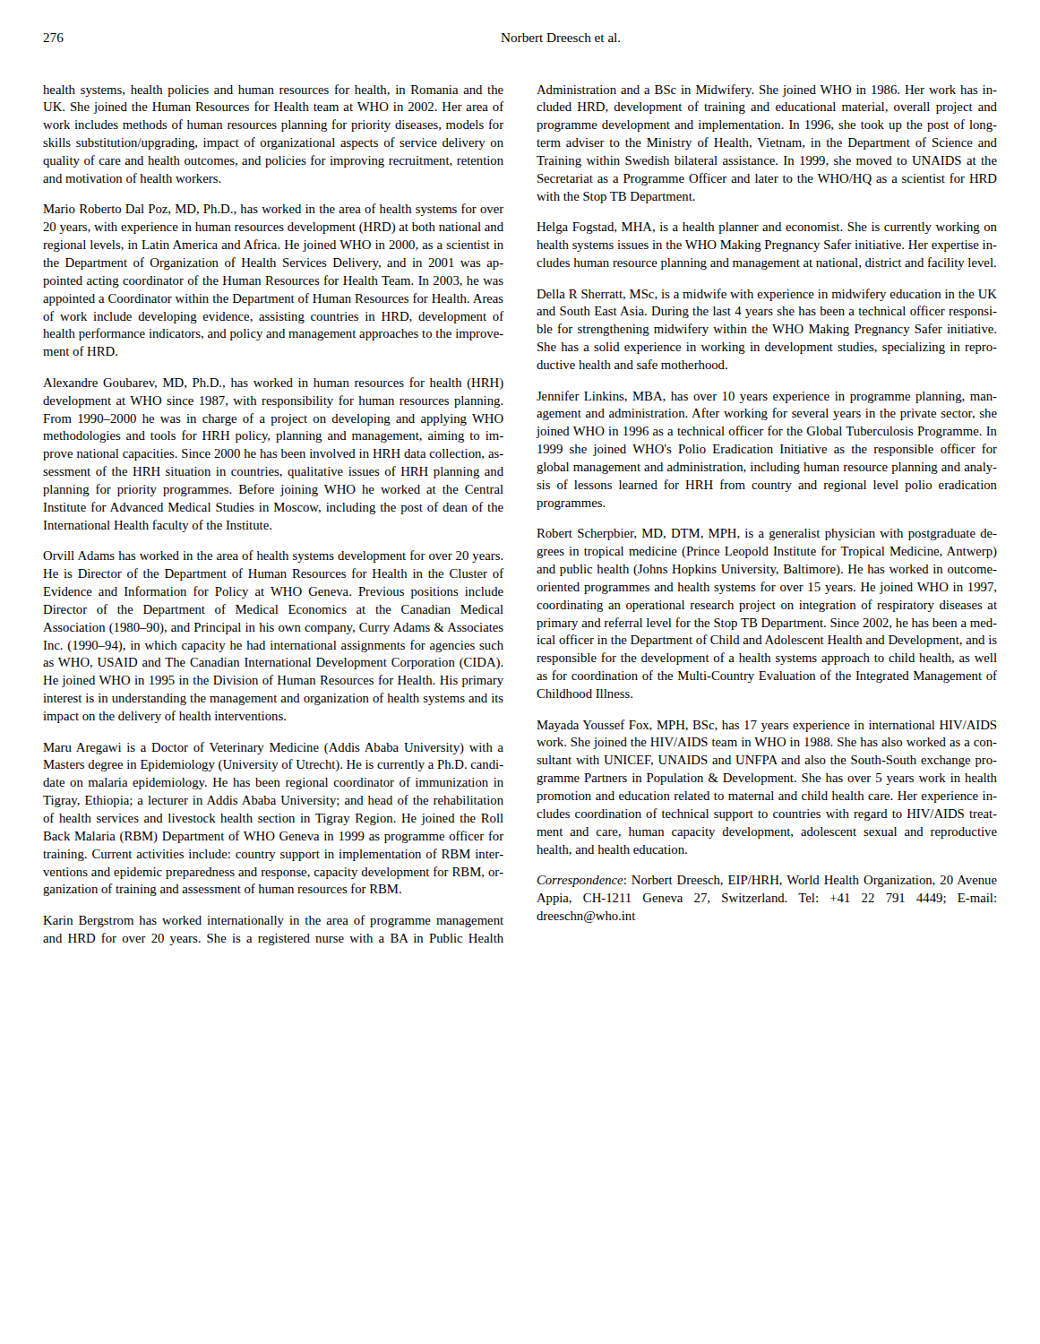276 Norbert Dreesch et al.
health systems, health policies and human resources for health, in Romania and the UK. She joined the Human Resources for Health team at WHO in 2002. Her area of work includes methods of human resources planning for priority diseases, models for skills substitution/upgrading, impact of organizational aspects of service delivery on quality of care and health outcomes, and policies for improving recruitment, retention and motivation of health workers.
Mario Roberto Dal Poz, MD, Ph.D., has worked in the area of health systems for over 20 years, with experience in human resources development (HRD) at both national and regional levels, in Latin America and Africa. He joined WHO in 2000, as a scientist in the Department of Organization of Health Services Delivery, and in 2001 was appointed acting coordinator of the Human Resources for Health Team. In 2003, he was appointed a Coordinator within the Department of Human Resources for Health. Areas of work include developing evidence, assisting countries in HRD, development of health performance indicators, and policy and management approaches to the improvement of HRD.
Alexandre Goubarev, MD, Ph.D., has worked in human resources for health (HRH) development at WHO since 1987, with responsibility for human resources planning. From 1990–2000 he was in charge of a project on developing and applying WHO methodologies and tools for HRH policy, planning and management, aiming to improve national capacities. Since 2000 he has been involved in HRH data collection, assessment of the HRH situation in countries, qualitative issues of HRH planning and planning for priority programmes. Before joining WHO he worked at the Central Institute for Advanced Medical Studies in Moscow, including the post of dean of the International Health faculty of the Institute.
Orvill Adams has worked in the area of health systems development for over 20 years. He is Director of the Department of Human Resources for Health in the Cluster of Evidence and Information for Policy at WHO Geneva. Previous positions include Director of the Department of Medical Economics at the Canadian Medical Association (1980–90), and Principal in his own company, Curry Adams & Associates Inc. (1990–94), in which capacity he had international assignments for agencies such as WHO, USAID and The Canadian International Development Corporation (CIDA). He joined WHO in 1995 in the Division of Human Resources for Health. His primary interest is in understanding the management and organization of health systems and its impact on the delivery of health interventions.
Maru Aregawi is a Doctor of Veterinary Medicine (Addis Ababa University) with a Masters degree in Epidemiology (University of Utrecht). He is currently a Ph.D. candidate on malaria epidemiology. He has been regional coordinator of immunization in Tigray, Ethiopia; a lecturer in Addis Ababa University; and head of the rehabilitation of health services and livestock health section in Tigray Region. He joined the Roll Back Malaria (RBM) Department of WHO Geneva in 1999 as programme officer for training. Current activities include: country support in implementation of RBM interventions and epidemic preparedness and response, capacity development for RBM, organization of training and assessment of human resources for RBM.
Karin Bergstrom has worked internationally in the area of programme management and HRD for over 20 years. She is a registered nurse with a BA in Public Health Administration and a BSc in Midwifery. She joined WHO in 1986. Her work has included HRD, development of training and educational material, overall project and programme development and implementation. In 1996, she took up the post of long-term adviser to the Ministry of Health, Vietnam, in the Department of Science and Training within Swedish bilateral assistance. In 1999, she moved to UNAIDS at the Secretariat as a Programme Officer and later to the WHO/HQ as a scientist for HRD with the Stop TB Department.
Helga Fogstad, MHA, is a health planner and economist. She is currently working on health systems issues in the WHO Making Pregnancy Safer initiative. Her expertise includes human resource planning and management at national, district and facility level.
Della R Sherratt, MSc, is a midwife with experience in midwifery education in the UK and South East Asia. During the last 4 years she has been a technical officer responsible for strengthening midwifery within the WHO Making Pregnancy Safer initiative. She has a solid experience in working in development studies, specializing in reproductive health and safe motherhood.
Jennifer Linkins, MBA, has over 10 years experience in programme planning, management and administration. After working for several years in the private sector, she joined WHO in 1996 as a technical officer for the Global Tuberculosis Programme. In 1999 she joined WHO's Polio Eradication Initiative as the responsible officer for global management and administration, including human resource planning and analysis of lessons learned for HRH from country and regional level polio eradication programmes.
Robert Scherpbier, MD, DTM, MPH, is a generalist physician with postgraduate degrees in tropical medicine (Prince Leopold Institute for Tropical Medicine, Antwerp) and public health (Johns Hopkins University, Baltimore). He has worked in outcome-oriented programmes and health systems for over 15 years. He joined WHO in 1997, coordinating an operational research project on integration of respiratory diseases at primary and referral level for the Stop TB Department. Since 2002, he has been a medical officer in the Department of Child and Adolescent Health and Development, and is responsible for the development of a health systems approach to child health, as well as for coordination of the Multi-Country Evaluation of the Integrated Management of Childhood Illness.
Mayada Youssef Fox, MPH, BSc, has 17 years experience in international HIV/AIDS work. She joined the HIV/AIDS team in WHO in 1988. She has also worked as a consultant with UNICEF, UNAIDS and UNFPA and also the South-South exchange programme Partners in Population & Development. She has over 5 years work in health promotion and education related to maternal and child health care. Her experience includes coordination of technical support to countries with regard to HIV/AIDS treatment and care, human capacity development, adolescent sexual and reproductive health, and health education.
Correspondence: Norbert Dreesch, EIP/HRH, World Health Organization, 20 Avenue Appia, CH-1211 Geneva 27, Switzerland. Tel: +41 22 791 4449; E-mail: dreeschn@who.int